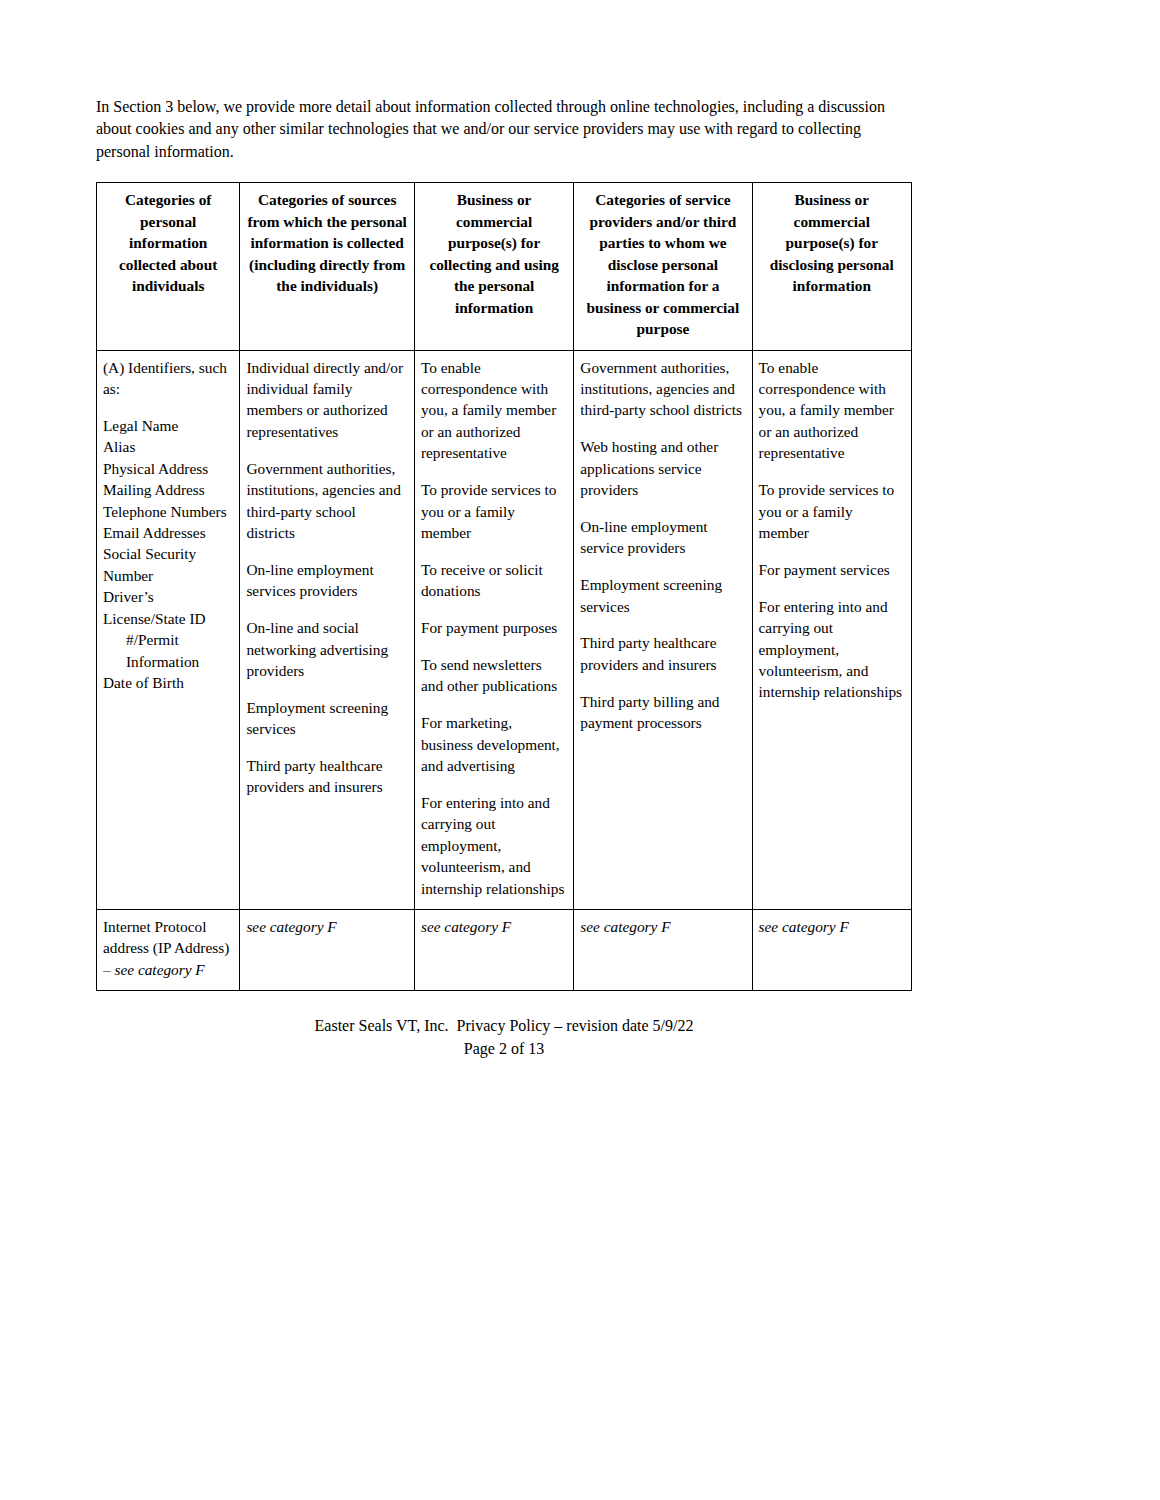In Section 3 below, we provide more detail about information collected through online technologies, including a discussion about cookies and any other similar technologies that we and/or our service providers may use with regard to collecting personal information.
| Categories of personal information collected about individuals | Categories of sources from which the personal information is collected (including directly from the individuals) | Business or commercial purpose(s) for collecting and using the personal information | Categories of service providers and/or third parties to whom we disclose personal information for a business or commercial purpose | Business or commercial purpose(s) for disclosing personal information |
| --- | --- | --- | --- | --- |
| (A) Identifiers, such as: Legal Name Alias Physical Address Mailing Address Telephone Numbers Email Addresses Social Security Number Driver’s License/State ID #/Permit Information Date of Birth | Individual directly and/or individual family members or authorized representatives Government authorities, institutions, agencies and third-party school districts On-line employment services providers On-line and social networking advertising providers Employment screening services Third party healthcare providers and insurers | To enable correspondence with you, a family member or an authorized representative To provide services to you or a family member To receive or solicit donations For payment purposes To send newsletters and other publications For marketing, business development, and advertising For entering into and carrying out employment, volunteerism, and internship relationships | Government authorities, institutions, agencies and third-party school districts Web hosting and other applications service providers On-line employment service providers Employment screening services Third party healthcare providers and insurers Third party billing and payment processors | To enable correspondence with you, a family member or an authorized representative To provide services to you or a family member For payment services For entering into and carrying out employment, volunteerism, and internship relationships |
| Internet Protocol address (IP Address) – see category F | see category F | see category F | see category F | see category F |
Easter Seals VT, Inc. Privacy Policy – revision date 5/9/22
Page 2 of 13